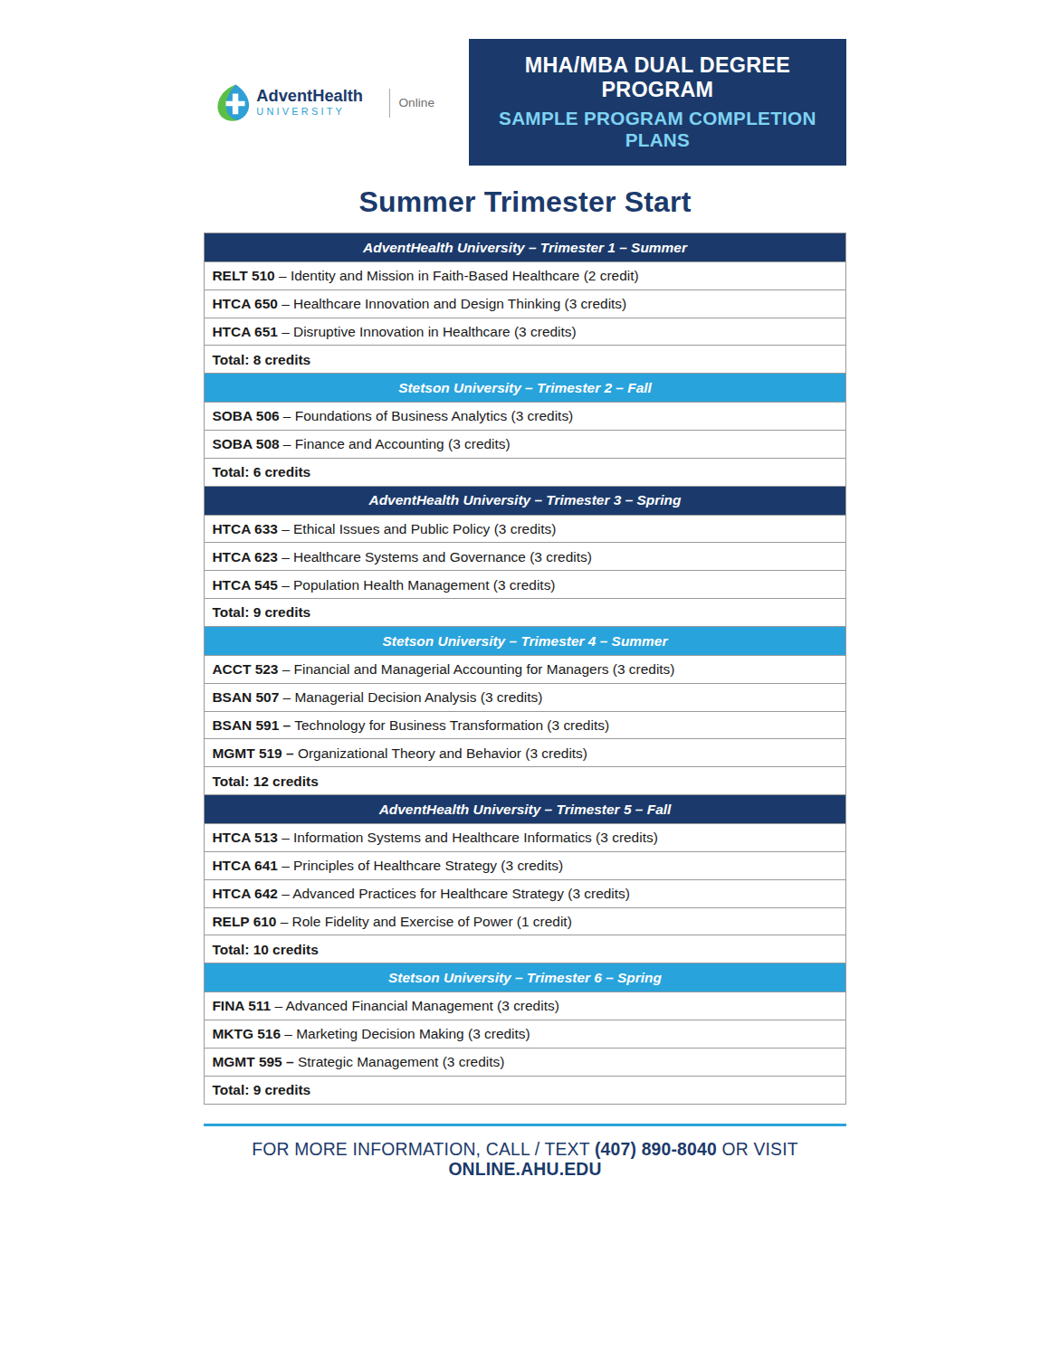AdventHealth UNIVERSITY Online
MHA/MBA DUAL DEGREE PROGRAM
SAMPLE PROGRAM COMPLETION PLANS
Summer Trimester Start
| AdventHealth University – Trimester 1 – Summer |
| RELT 510 – Identity and Mission in Faith-Based Healthcare (2 credit) |
| HTCA 650 – Healthcare Innovation and Design Thinking (3 credits) |
| HTCA 651 – Disruptive Innovation in Healthcare (3 credits) |
| Total: 8 credits |
| Stetson University – Trimester 2 – Fall |
| SOBA 506 – Foundations of Business Analytics (3 credits) |
| SOBA 508 – Finance and Accounting (3 credits) |
| Total: 6 credits |
| AdventHealth University – Trimester 3 – Spring |
| HTCA 633 – Ethical Issues and Public Policy (3 credits) |
| HTCA 623 – Healthcare Systems and Governance (3 credits) |
| HTCA 545 – Population Health Management (3 credits) |
| Total: 9 credits |
| Stetson University – Trimester 4 – Summer |
| ACCT 523 – Financial and Managerial Accounting for Managers (3 credits) |
| BSAN 507 – Managerial Decision Analysis (3 credits) |
| BSAN 591 – Technology for Business Transformation (3 credits) |
| MGMT 519 – Organizational Theory and Behavior (3 credits) |
| Total: 12 credits |
| AdventHealth University – Trimester 5 – Fall |
| HTCA 513 – Information Systems and Healthcare Informatics (3 credits) |
| HTCA 641 – Principles of Healthcare Strategy (3 credits) |
| HTCA 642 – Advanced Practices for Healthcare Strategy (3 credits) |
| RELP 610 – Role Fidelity and Exercise of Power (1 credit) |
| Total: 10 credits |
| Stetson University – Trimester 6 – Spring |
| FINA 511 – Advanced Financial Management (3 credits) |
| MKTG 516 – Marketing Decision Making (3 credits) |
| MGMT 595 – Strategic Management (3 credits) |
| Total: 9 credits |
FOR MORE INFORMATION, CALL / TEXT (407) 890-8040 OR VISIT ONLINE.AHU.EDU